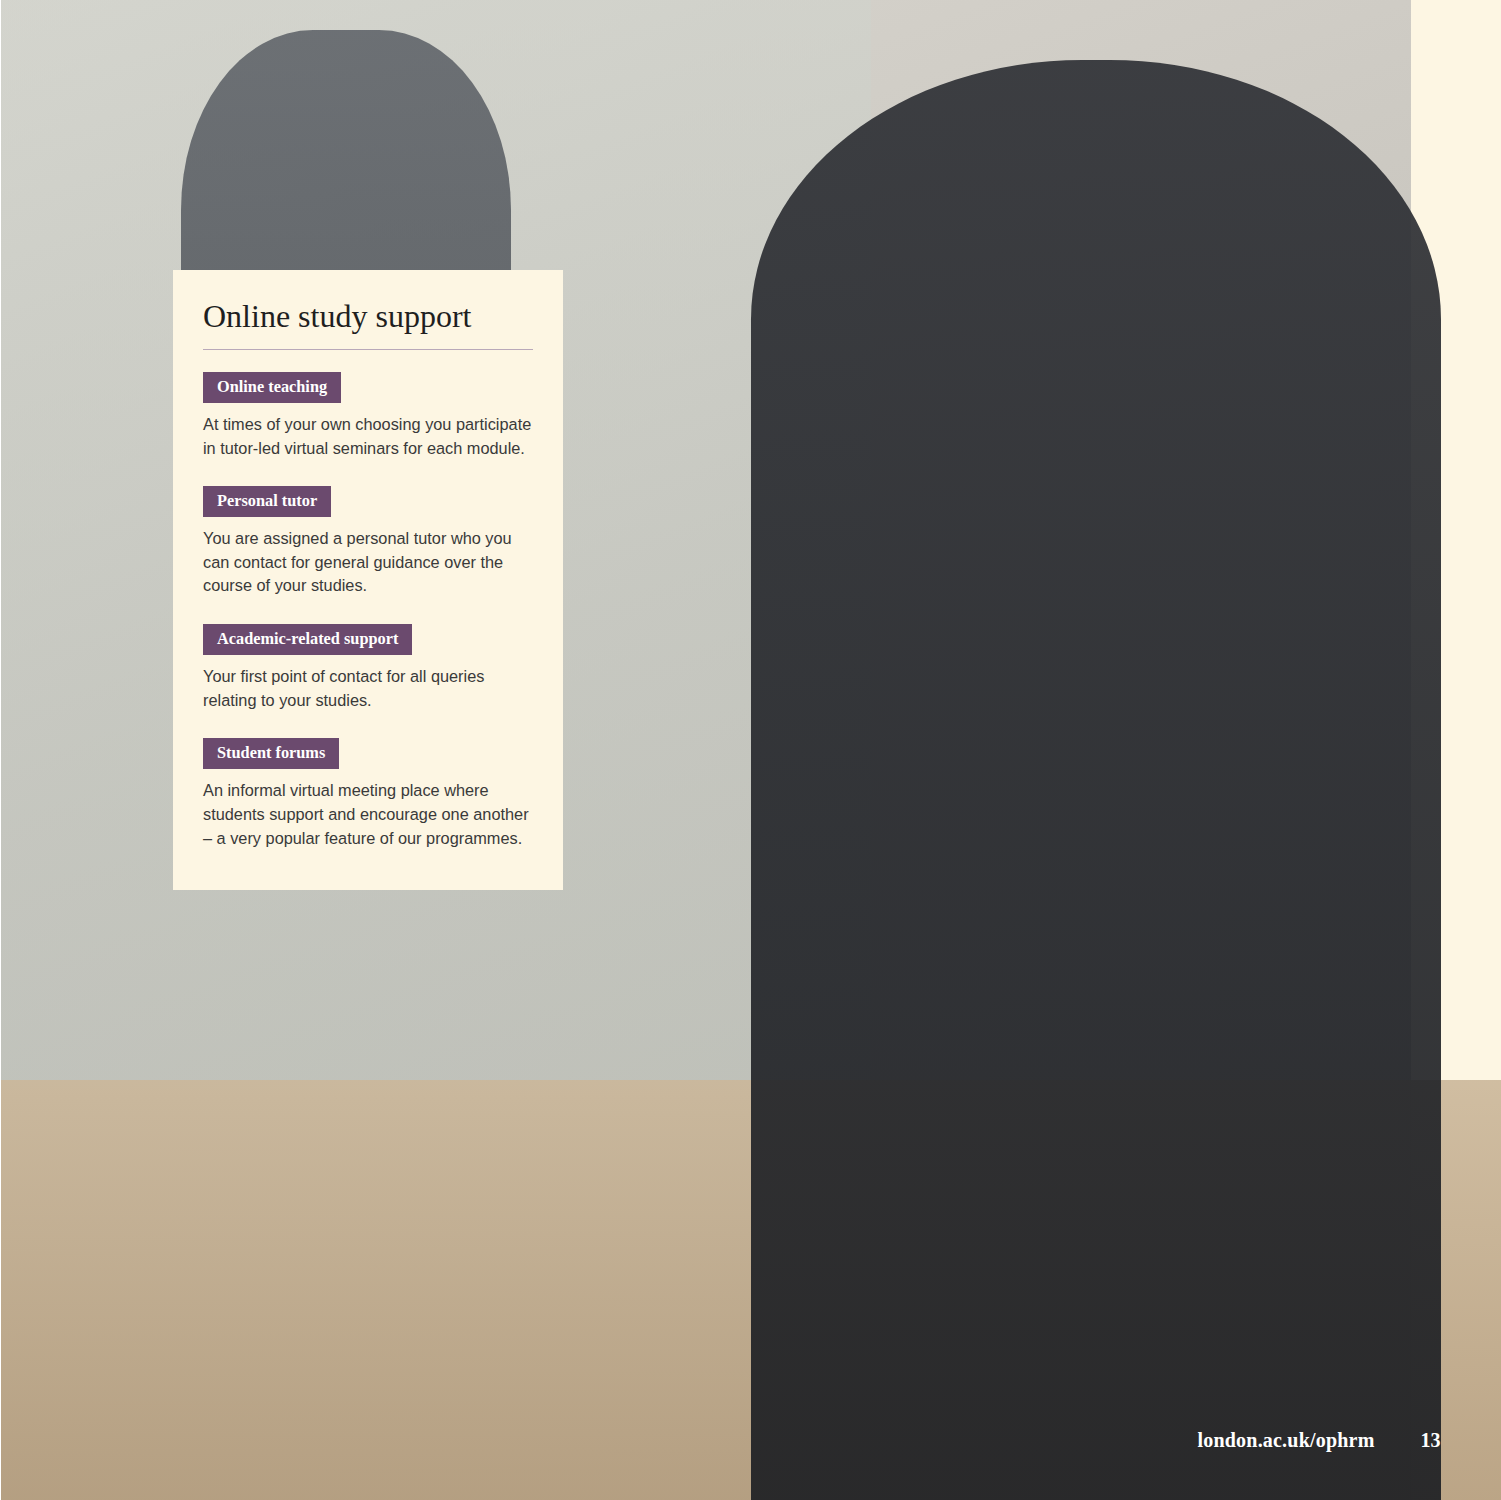Online study support
Online teaching
At times of your own choosing you participate in tutor-led virtual seminars for each module.
Personal tutor
You are assigned a personal tutor who you can contact for general guidance over the course of your studies.
Academic-related support
Your first point of contact for all queries relating to your studies.
Student forums
An informal virtual meeting place where students support and encourage one another – a very popular feature of our programmes.
london.ac.uk/ophrm 13